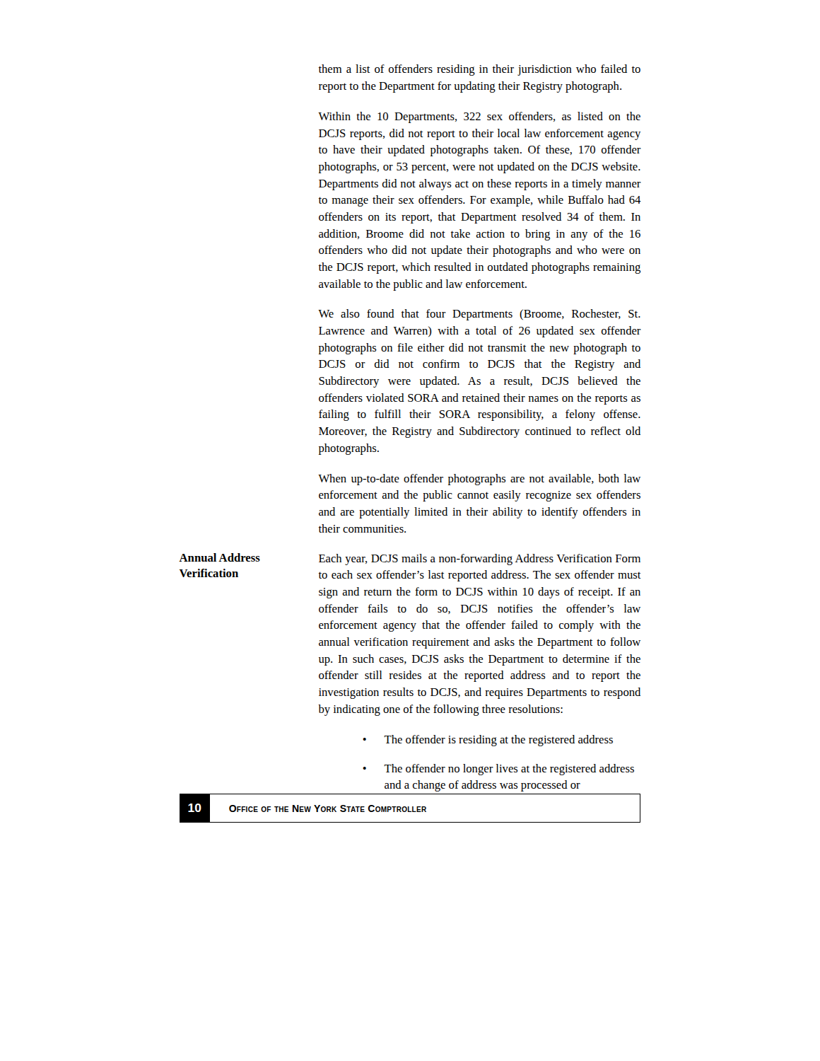them a list of offenders residing in their jurisdiction who failed to report to the Department for updating their Registry photograph.
Within the 10 Departments, 322 sex offenders, as listed on the DCJS reports, did not report to their local law enforcement agency to have their updated photographs taken. Of these, 170 offender photographs, or 53 percent, were not updated on the DCJS website. Departments did not always act on these reports in a timely manner to manage their sex offenders. For example, while Buffalo had 64 offenders on its report, that Department resolved 34 of them. In addition, Broome did not take action to bring in any of the 16 offenders who did not update their photographs and who were on the DCJS report, which resulted in outdated photographs remaining available to the public and law enforcement.
We also found that four Departments (Broome, Rochester, St. Lawrence and Warren) with a total of 26 updated sex offender photographs on file either did not transmit the new photograph to DCJS or did not confirm to DCJS that the Registry and Subdirectory were updated. As a result, DCJS believed the offenders violated SORA and retained their names on the reports as failing to fulfill their SORA responsibility, a felony offense. Moreover, the Registry and Subdirectory continued to reflect old photographs.
When up-to-date offender photographs are not available, both law enforcement and the public cannot easily recognize sex offenders and are potentially limited in their ability to identify offenders in their communities.
Annual Address Verification
Each year, DCJS mails a non-forwarding Address Verification Form to each sex offender’s last reported address. The sex offender must sign and return the form to DCJS within 10 days of receipt. If an offender fails to do so, DCJS notifies the offender’s law enforcement agency that the offender failed to comply with the annual verification requirement and asks the Department to follow up. In such cases, DCJS asks the Department to determine if the offender still resides at the reported address and to report the investigation results to DCJS, and requires Departments to respond by indicating one of the following three resolutions:
The offender is residing at the registered address
The offender no longer lives at the registered address and a change of address was processed or
10
Office of the New York State Comptroller